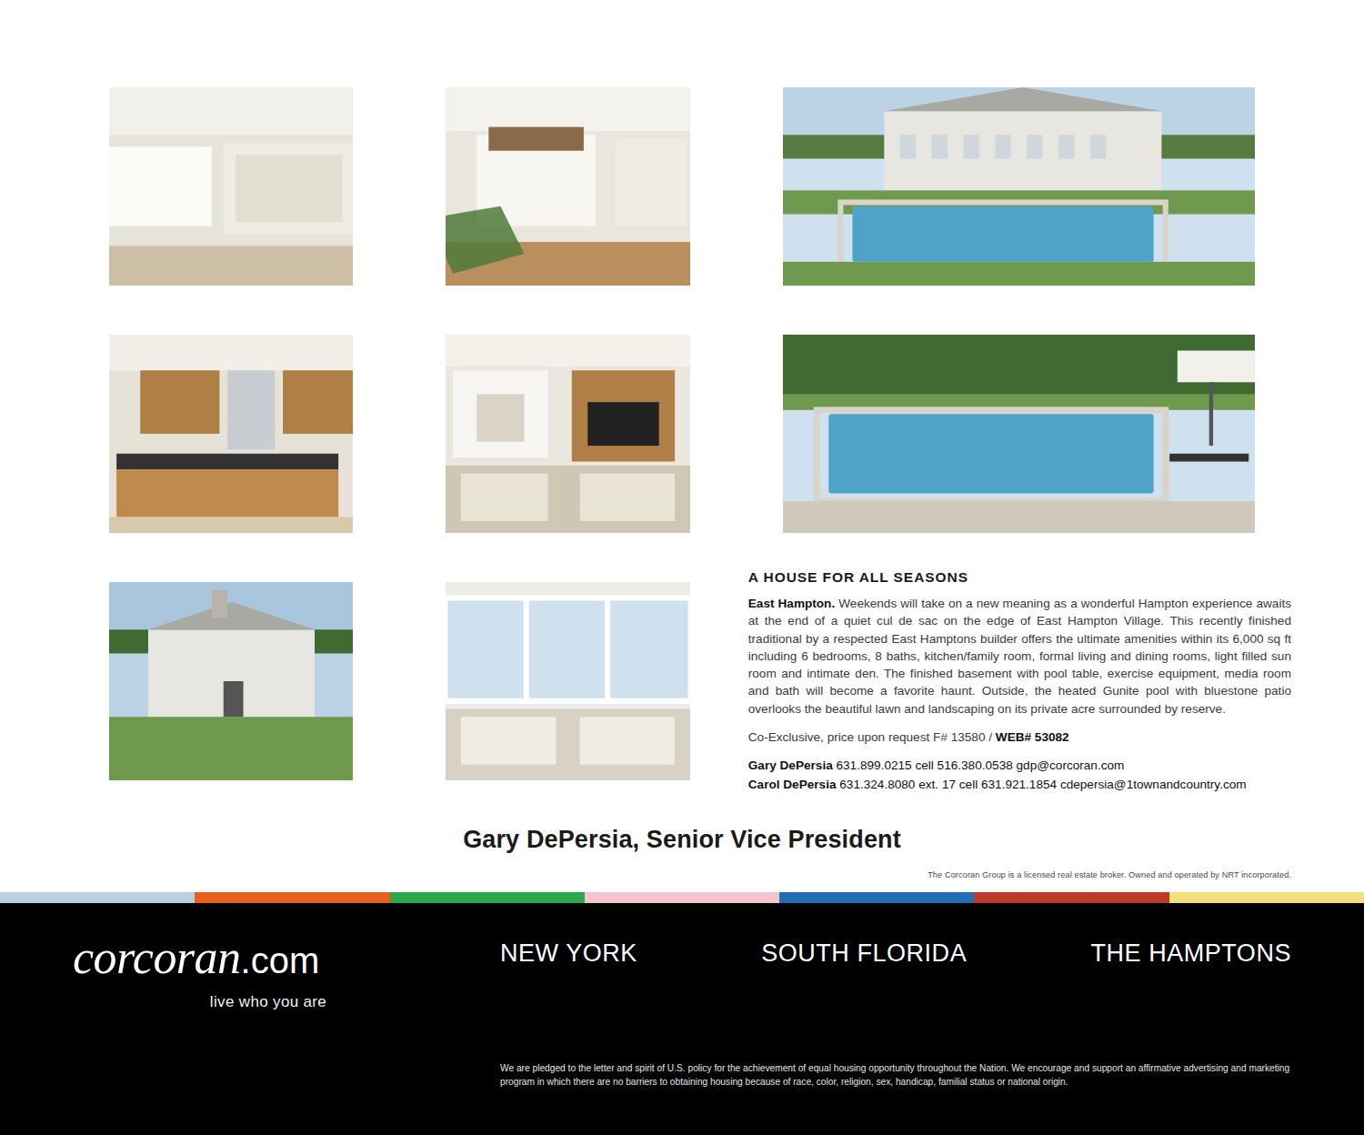A House For All Seasons
East Hampton. Weekends will take on a new meaning as a wonderful Hampton experience awaits at the end of a quiet cul de sac on the edge of East Hampton Village. This recently finished traditional by a respected East Hamptons builder offers the ultimate amenities within its 6,000 sq ft including 6 bedrooms, 8 baths, kitchen/family room, formal living and dining rooms, light filled sun room and intimate den. The finished basement with pool table, exercise equipment, media room and bath will become a favorite haunt. Outside, the heated Gunite pool with bluestone patio overlooks the beautiful lawn and landscaping on its private acre surrounded by reserve.
Co-Exclusive, price upon request F# 13580 / WEB# 53082
Gary DePersia 631.899.0215 cell 516.380.0538 gdp@corcoran.com
Carol DePersia 631.324.8080 ext. 17 cell 631.921.1854 cdepersia@1townandcountry.com
Gary DePersia, Senior Vice President
The Corcoran Group is a licensed real estate broker. Owned and operated by NRT incorporated.
corcoran.com
live who you are
NEW YORK SOUTH FLORIDA THE HAMPTONS
We are pledged to the letter and spirit of U.S. policy for the achievement of equal housing opportunity throughout the Nation. We encourage and support an affirmative advertising and marketing program in which there are no barriers to obtaining housing because of race, color, religion, sex, handicap, familial status or national origin.